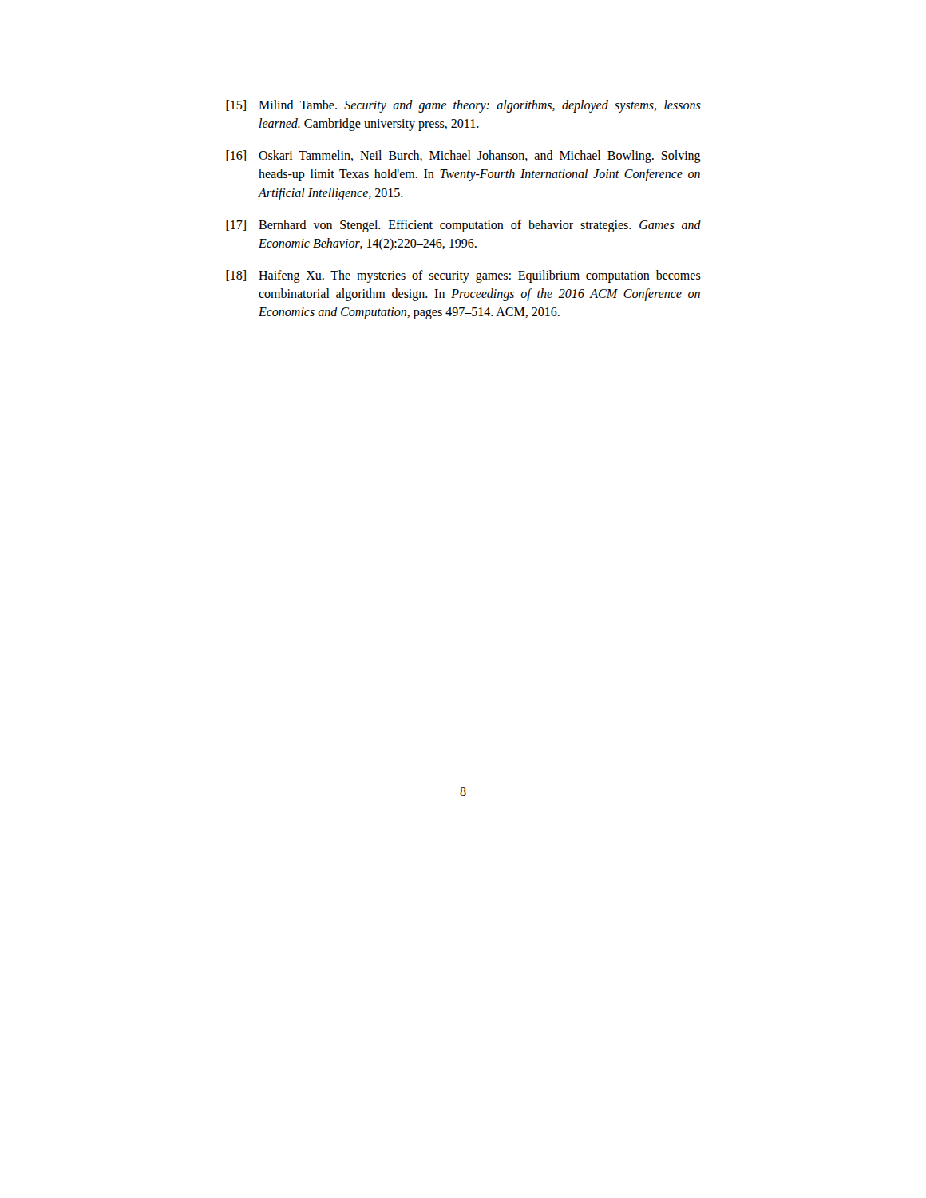[15] Milind Tambe. Security and game theory: algorithms, deployed systems, lessons learned. Cambridge university press, 2011.
[16] Oskari Tammelin, Neil Burch, Michael Johanson, and Michael Bowling. Solving heads-up limit Texas hold'em. In Twenty-Fourth International Joint Conference on Artificial Intelligence, 2015.
[17] Bernhard von Stengel. Efficient computation of behavior strategies. Games and Economic Behavior, 14(2):220–246, 1996.
[18] Haifeng Xu. The mysteries of security games: Equilibrium computation becomes combinatorial algorithm design. In Proceedings of the 2016 ACM Conference on Economics and Computation, pages 497–514. ACM, 2016.
8